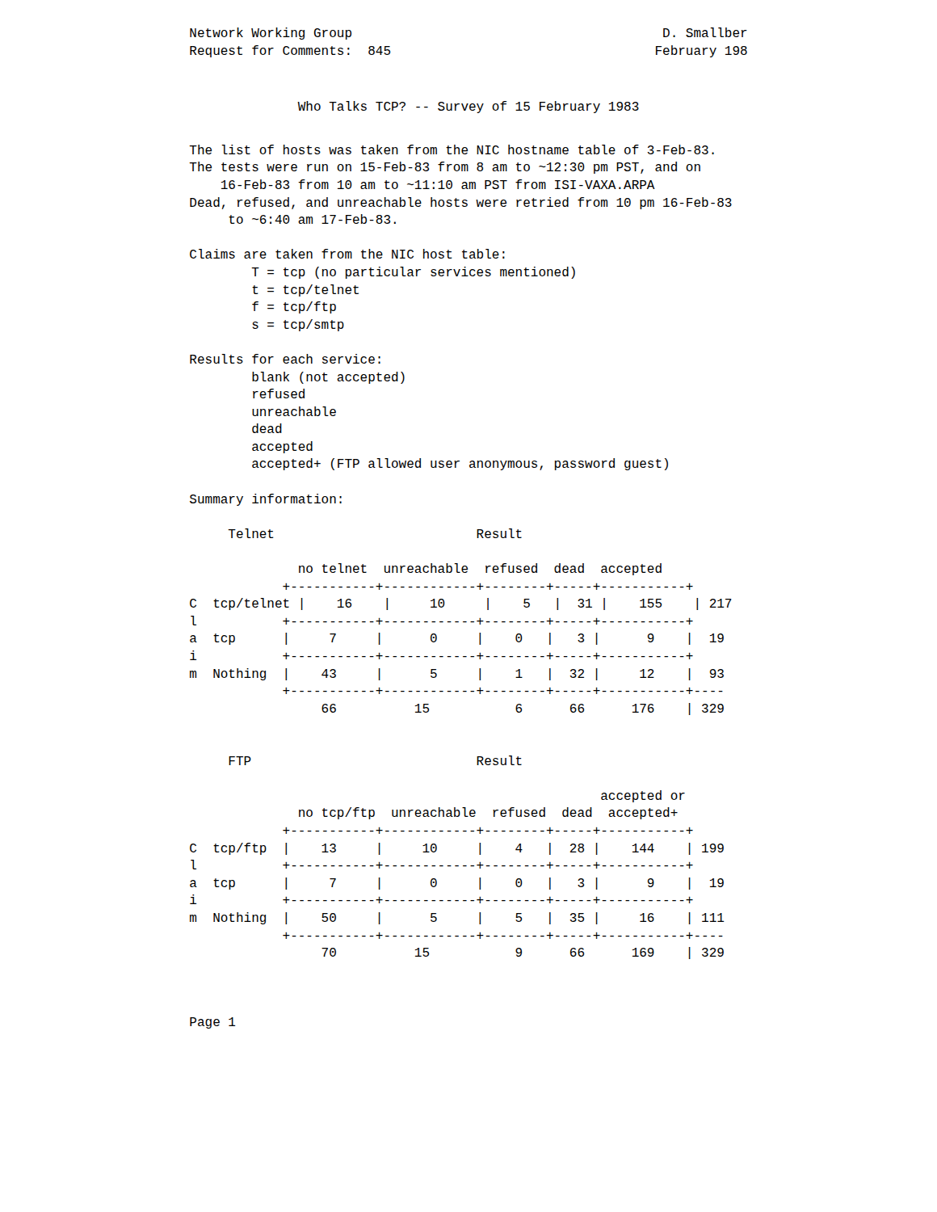Network Working Group                                        D. Smallberg
Request for Comments:  845                                  February 1983
Who Talks TCP? -- Survey of 15 February 1983
The list of hosts was taken from the NIC hostname table of 3-Feb-83.
The tests were run on 15-Feb-83 from 8 am to ~12:30 pm PST, and on
    16-Feb-83 from 10 am to ~11:10 am PST from ISI-VAXA.ARPA
Dead, refused, and unreachable hosts were retried from 10 pm 16-Feb-83
     to ~6:40 am 17-Feb-83.

Claims are taken from the NIC host table:
        T = tcp (no particular services mentioned)
        t = tcp/telnet
        f = tcp/ftp
        s = tcp/smtp

Results for each service:
        blank (not accepted)
        refused
        unreachable
        dead
        accepted
        accepted+ (FTP allowed user anonymous, password guest)

Summary information:

     Telnet                          Result

              no telnet  unreachable  refused  dead  accepted
            +-----------+------------+--------+-----+-----------+
C  tcp/telnet |    16    |     10     |    5   |  31 |    155    | 217
l           +-----------+------------+--------+-----+-----------+
a  tcp      |     7     |      0     |    0   |   3 |      9    |  19
i           +-----------+------------+--------+-----+-----------+
m  Nothing  |    43     |      5     |    1   |  32 |     12    |  93
            +-----------+------------+--------+-----+-----------+----
                 66          15           6      66      176    | 329


     FTP                             Result

                                                     accepted or
              no tcp/ftp  unreachable  refused  dead  accepted+
            +-----------+------------+--------+-----+-----------+
C  tcp/ftp  |    13     |     10     |    4   |  28 |    144    | 199
l           +-----------+------------+--------+-----+-----------+
a  tcp      |     7     |      0     |    0   |   3 |      9    |  19
i           +-----------+------------+--------+-----+-----------+
m  Nothing  |    50     |      5     |    5   |  35 |     16    | 111
            +-----------+------------+--------+-----+-----------+----
                 70          15           9      66      169    | 329
Page 1